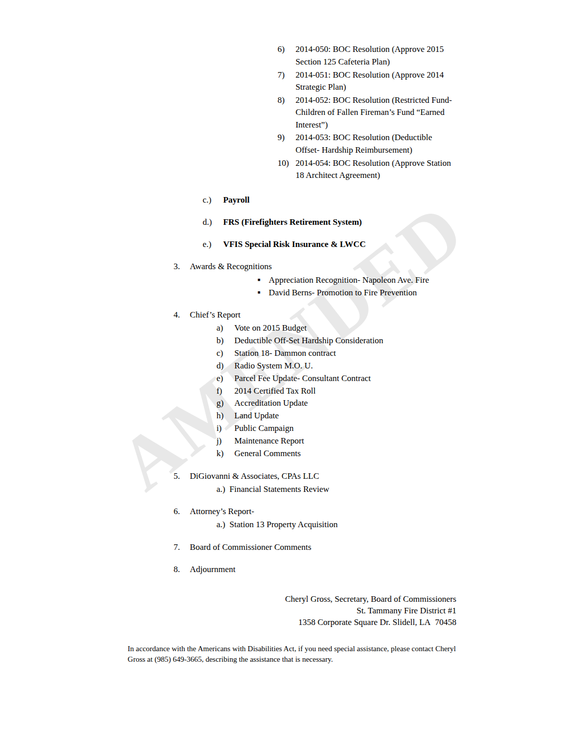AMENDED
6) 2014-050: BOC Resolution (Approve 2015 Section 125 Cafeteria Plan)
7) 2014-051: BOC Resolution (Approve 2014 Strategic Plan)
8) 2014-052: BOC Resolution (Restricted Fund-Children of Fallen Fireman’s Fund “Earned Interest”)
9) 2014-053: BOC Resolution (Deductible Offset- Hardship Reimbursement)
10) 2014-054: BOC Resolution (Approve Station 18 Architect Agreement)
c.) Payroll
d.) FRS (Firefighters Retirement System)
e.) VFIS Special Risk Insurance & LWCC
3. Awards & Recognitions
Appreciation Recognition- Napoleon Ave. Fire
David Berns- Promotion to Fire Prevention
4. Chief’s Report
a) Vote on 2015 Budget
b) Deductible Off-Set Hardship Consideration
c) Station 18- Dammon contract
d) Radio System M.O. U.
e) Parcel Fee Update- Consultant Contract
f) 2014 Certified Tax Roll
g) Accreditation Update
h) Land Update
i) Public Campaign
j) Maintenance Report
k) General Comments
5. DiGiovanni & Associates, CPAs LLC
a.) Financial Statements Review
6. Attorney’s Report-
a.) Station 13 Property Acquisition
7. Board of Commissioner Comments
8. Adjournment
Cheryl Gross, Secretary, Board of Commissioners
St. Tammany Fire District #1
1358 Corporate Square Dr. Slidell, LA 70458
In accordance with the Americans with Disabilities Act, if you need special assistance, please contact Cheryl Gross at (985) 649-3665, describing the assistance that is necessary.